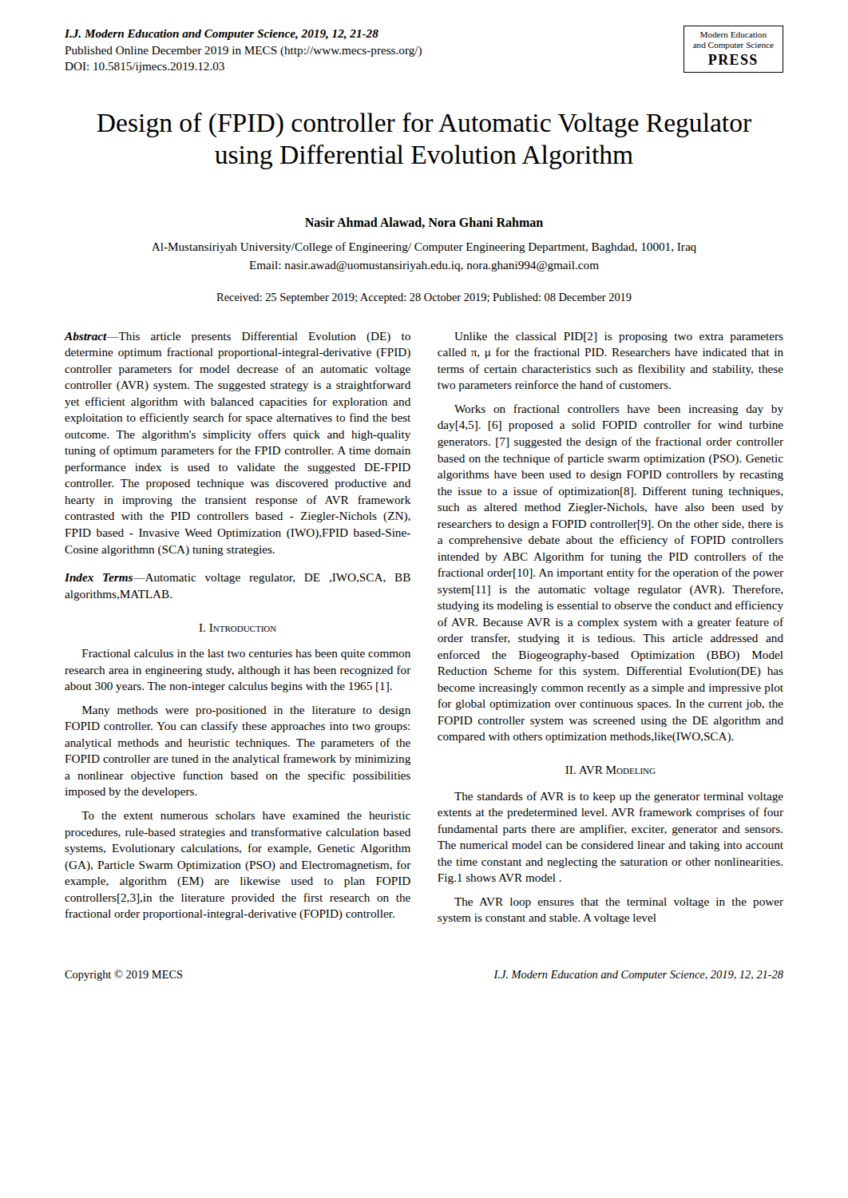I.J. Modern Education and Computer Science, 2019, 12, 21-28
Published Online December 2019 in MECS (http://www.mecs-press.org/)
DOI: 10.5815/ijmecs.2019.12.03
Modern Education
and Computer Science PRESS
Design of (FPID) controller for Automatic Voltage Regulator using Differential Evolution Algorithm
Nasir Ahmad Alawad, Nora Ghani Rahman
Al-Mustansiriyah University/College of Engineering/ Computer Engineering Department, Baghdad, 10001, Iraq
Email: nasir.awad@uomustansiriyah.edu.iq, nora.ghani994@gmail.com
Received: 25 September 2019; Accepted: 28 October 2019; Published: 08 December 2019
Abstract—This article presents Differential Evolution (DE) to determine optimum fractional proportional-integral-derivative (FPID) controller parameters for model decrease of an automatic voltage controller (AVR) system. The suggested strategy is a straightforward yet efficient algorithm with balanced capacities for exploration and exploitation to efficiently search for space alternatives to find the best outcome. The algorithm's simplicity offers quick and high-quality tuning of optimum parameters for the FPID controller. A time domain performance index is used to validate the suggested DE-FPID controller. The proposed technique was discovered productive and hearty in improving the transient response of AVR framework contrasted with the PID controllers based - Ziegler-Nichols (ZN), FPID based - Invasive Weed Optimization (IWO),FPID based-Sine-Cosine algorithmn (SCA) tuning strategies.
Index Terms—Automatic voltage regulator, DE ,IWO,SCA, BB algorithms,MATLAB.
I. Introduction
Fractional calculus in the last two centuries has been quite common research area in engineering study, although it has been recognized for about 300 years. The non-integer calculus begins with the 1965 [1].
Many methods were pro-positioned in the literature to design FOPID controller. You can classify these approaches into two groups: analytical methods and heuristic techniques. The parameters of the FOPID controller are tuned in the analytical framework by minimizing a nonlinear objective function based on the specific possibilities imposed by the developers.
To the extent numerous scholars have examined the heuristic procedures, rule-based strategies and transformative calculation based systems, Evolutionary calculations, for example, Genetic Algorithm (GA), Particle Swarm Optimization (PSO) and Electromagnetism, for example, algorithm (EM) are likewise used to plan FOPID controllers[2,3],in the literature provided the first research on the fractional order proportional-integral-derivative (FOPID) controller.
Unlike the classical PID[2] is proposing two extra parameters called π, μ for the fractional PID. Researchers have indicated that in terms of certain characteristics such as flexibility and stability, these two parameters reinforce the hand of customers.
Works on fractional controllers have been increasing day by day[4,5]. [6] proposed a solid FOPID controller for wind turbine generators. [7] suggested the design of the fractional order controller based on the technique of particle swarm optimization (PSO). Genetic algorithms have been used to design FOPID controllers by recasting the issue to a issue of optimization[8]. Different tuning techniques, such as altered method Ziegler-Nichols, have also been used by researchers to design a FOPID controller[9]. On the other side, there is a comprehensive debate about the efficiency of FOPID controllers intended by ABC Algorithm for tuning the PID controllers of the fractional order[10]. An important entity for the operation of the power system[11] is the automatic voltage regulator (AVR). Therefore, studying its modeling is essential to observe the conduct and efficiency of AVR. Because AVR is a complex system with a greater feature of order transfer, studying it is tedious. This article addressed and enforced the Biogeography-based Optimization (BBO) Model Reduction Scheme for this system. Differential Evolution(DE) has become increasingly common recently as a simple and impressive plot for global optimization over continuous spaces. In the current job, the FOPID controller system was screened using the DE algorithm and compared with others optimization methods,like(IWO,SCA).
II. AVR Modeling
The standards of AVR is to keep up the generator terminal voltage extents at the predetermined level. AVR framework comprises of four fundamental parts there are amplifier, exciter, generator and sensors. The numerical model can be considered linear and taking into account the time constant and neglecting the saturation or other nonlinearities. Fig.1 shows AVR model .
The AVR loop ensures that the terminal voltage in the power system is constant and stable. A voltage level
Copyright © 2019 MECS
I.J. Modern Education and Computer Science, 2019, 12, 21-28